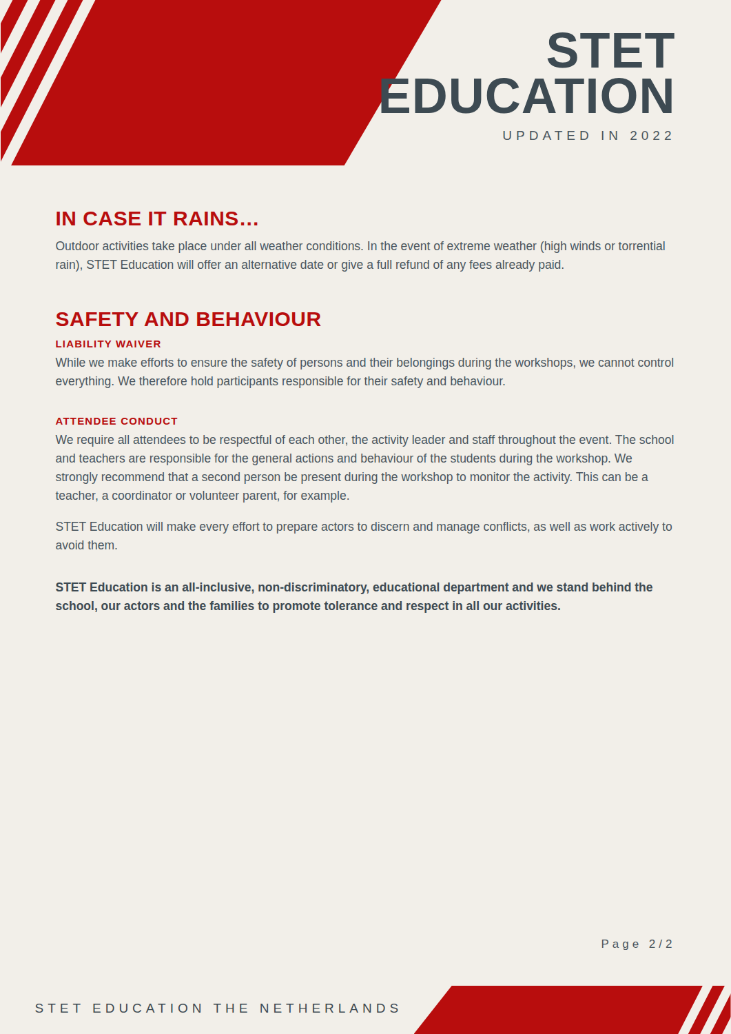STET
Education
Updated in 2022
In case it rains…
Outdoor activities take place under all weather conditions. In the event of extreme weather (high winds or torrential rain), STET Education will offer an alternative date or give a full refund of any fees already paid.
Safety and behaviour
Liability waiver
While we make efforts to ensure the safety of persons and their belongings during the workshops, we cannot control everything. We therefore hold participants responsible for their safety and behaviour.
Attendee conduct
We require all attendees to be respectful of each other, the activity leader and staff throughout the event. The school and teachers are responsible for the general actions and behaviour of the students during the workshop. We strongly recommend that a second person be present during the workshop to monitor the activity. This can be a teacher, a coordinator or volunteer parent, for example.
STET Education will make every effort to prepare actors to discern and manage conflicts, as well as work actively to avoid them.
STET Education is an all-inclusive, non-discriminatory, educational department and we stand behind the school, our actors and the families to promote tolerance and respect in all our activities.
Page 2/2
STET Education the Netherlands